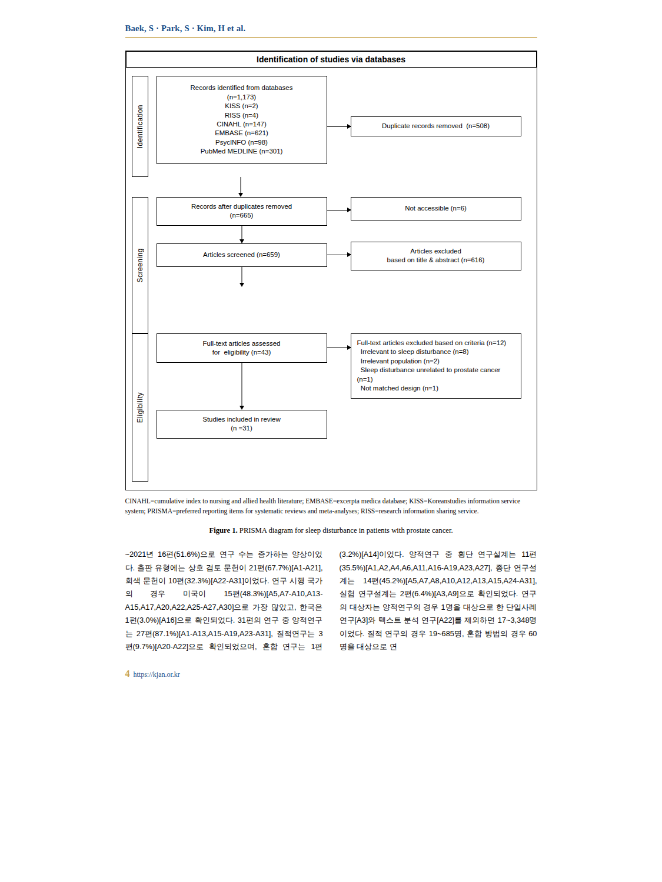Baek, S · Park, S · Kim, H et al.
Identification of studies via databases
Identification
Records identified from databases
(n=1,173)
KISS (n=2)
RISS (n=4)
CINAHL (n=147)
EMBASE (n=621)
PsycINFO (n=98)
PubMed MEDLINE (n=301)
Duplicate records removed (n=508)
Screening
Records after duplicates removed
(n=665)
Articles screened (n=659)
Not accessible (n=6)
Articles excluded
based on title & abstract (n=616)
Eligibility
Full-text articles assessed
for eligibility (n=43)
Studies included in review
(n =31)
Full-text articles excluded based on criteria (n=12)
Irrelevant to sleep disturbance (n=8)
Irrelevant population (n=2)
Sleep disturbance unrelated to prostate cancer (n=1)
Not matched design (n=1)
CINAHL=cumulative index to nursing and allied health literature; EMBASE=excerpta medica database; KISS=Koreanstudies information service system; PRISMA=preferred reporting items for systematic reviews and meta-analyses; RISS=research information sharing service.
Figure 1. PRISMA diagram for sleep disturbance in patients with prostate cancer.
~2021년 16편(51.6%)으로 연구 수는 증가하는 양상이었다. 출판 유형에는 상호 검토 문헌이 21편(67.7%)[A1-A21], 회색 문헌이 10편(32.3%)[A22-A31]이었다. 연구 시행 국가의 경우 미국이 15편(48.3%)[A5,A7-A10,A13-A15,A17,A20,A22,A25-A27,A30]으로 가장 많았고, 한국은 1편(3.0%)[A16]으로 확인되었다. 31편의 연구 중 양적연구는 27편(87.1%)[A1-A13,A15-A19,A23-A31], 질적연구는 3편(9.7%)[A20-A22]으로 확인되었으며, 혼합 연구는 1편(3.2%)[A14]이었다. 양적연구 중 횡단 연구설계는 11편(35.5%)[A1,A2,A4,A6,A11,A16-A19,A23,A27], 종단 연구설계는 14편(45.2%)[A5,A7,A8,A10,A12,A13,A15,A24-A31], 실험 연구설계는 2편(6.4%)[A3,A9]으로 확인되었다. 연구의 대상자는 양적연구의 경우 1명을 대상으로 한 단일사례연구[A3]와 텍스트 분석 연구[A22]를 제외하면 17~3,348명이었다. 질적 연구의 경우 19~685명, 혼합 방법의 경우 60명을 대상으로 연
4 https://kjan.or.kr